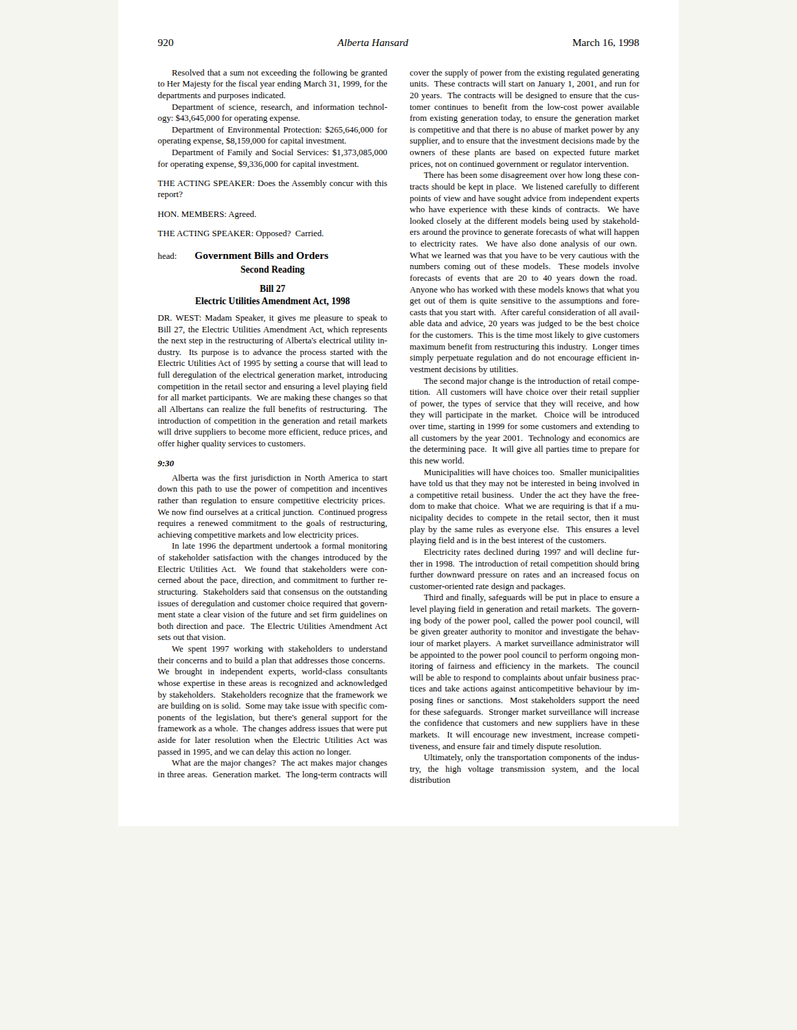920
Alberta Hansard
March 16, 1998
Resolved that a sum not exceeding the following be granted to Her Majesty for the fiscal year ending March 31, 1999, for the departments and purposes indicated.
Department of science, research, and information technology: $43,645,000 for operating expense.
Department of Environmental Protection: $265,646,000 for operating expense, $8,159,000 for capital investment.
Department of Family and Social Services: $1,373,085,000 for operating expense, $9,336,000 for capital investment.
THE ACTING SPEAKER: Does the Assembly concur with this report?
HON. MEMBERS: Agreed.
THE ACTING SPEAKER: Opposed? Carried.
head: Government Bills and Orders
Second Reading
Bill 27
Electric Utilities Amendment Act, 1998
DR. WEST: Madam Speaker, it gives me pleasure to speak to Bill 27, the Electric Utilities Amendment Act, which represents the next step in the restructuring of Alberta's electrical utility industry. Its purpose is to advance the process started with the Electric Utilities Act of 1995 by setting a course that will lead to full deregulation of the electrical generation market, introducing competition in the retail sector and ensuring a level playing field for all market participants. We are making these changes so that all Albertans can realize the full benefits of restructuring. The introduction of competition in the generation and retail markets will drive suppliers to become more efficient, reduce prices, and offer higher quality services to customers.
9:30
Alberta was the first jurisdiction in North America to start down this path to use the power of competition and incentives rather than regulation to ensure competitive electricity prices. We now find ourselves at a critical junction. Continued progress requires a renewed commitment to the goals of restructuring, achieving competitive markets and low electricity prices.
In late 1996 the department undertook a formal monitoring of stakeholder satisfaction with the changes introduced by the Electric Utilities Act. We found that stakeholders were concerned about the pace, direction, and commitment to further restructuring. Stakeholders said that consensus on the outstanding issues of deregulation and customer choice required that government state a clear vision of the future and set firm guidelines on both direction and pace. The Electric Utilities Amendment Act sets out that vision.
We spent 1997 working with stakeholders to understand their concerns and to build a plan that addresses those concerns. We brought in independent experts, world-class consultants whose expertise in these areas is recognized and acknowledged by stakeholders. Stakeholders recognize that the framework we are building on is solid. Some may take issue with specific components of the legislation, but there's general support for the framework as a whole. The changes address issues that were put aside for later resolution when the Electric Utilities Act was passed in 1995, and we can delay this action no longer.
What are the major changes? The act makes major changes in three areas. Generation market. The long-term contracts will cover the supply of power from the existing regulated generating units. These contracts will start on January 1, 2001, and run for 20 years. The contracts will be designed to ensure that the customer continues to benefit from the low-cost power available from existing generation today, to ensure the generation market is competitive and that there is no abuse of market power by any supplier, and to ensure that the investment decisions made by the owners of these plants are based on expected future market prices, not on continued government or regulator intervention.
There has been some disagreement over how long these contracts should be kept in place. We listened carefully to different points of view and have sought advice from independent experts who have experience with these kinds of contracts. We have looked closely at the different models being used by stakeholders around the province to generate forecasts of what will happen to electricity rates. We have also done analysis of our own. What we learned was that you have to be very cautious with the numbers coming out of these models. These models involve forecasts of events that are 20 to 40 years down the road. Anyone who has worked with these models knows that what you get out of them is quite sensitive to the assumptions and forecasts that you start with. After careful consideration of all available data and advice, 20 years was judged to be the best choice for the customers. This is the time most likely to give customers maximum benefit from restructuring this industry. Longer times simply perpetuate regulation and do not encourage efficient investment decisions by utilities.
The second major change is the introduction of retail competition. All customers will have choice over their retail supplier of power, the types of service that they will receive, and how they will participate in the market. Choice will be introduced over time, starting in 1999 for some customers and extending to all customers by the year 2001. Technology and economics are the determining pace. It will give all parties time to prepare for this new world.
Municipalities will have choices too. Smaller municipalities have told us that they may not be interested in being involved in a competitive retail business. Under the act they have the freedom to make that choice. What we are requiring is that if a municipality decides to compete in the retail sector, then it must play by the same rules as everyone else. This ensures a level playing field and is in the best interest of the customers.
Electricity rates declined during 1997 and will decline further in 1998. The introduction of retail competition should bring further downward pressure on rates and an increased focus on customer-oriented rate design and packages.
Third and finally, safeguards will be put in place to ensure a level playing field in generation and retail markets. The governing body of the power pool, called the power pool council, will be given greater authority to monitor and investigate the behaviour of market players. A market surveillance administrator will be appointed to the power pool council to perform ongoing monitoring of fairness and efficiency in the markets. The council will be able to respond to complaints about unfair business practices and take actions against anticompetitive behaviour by imposing fines or sanctions. Most stakeholders support the need for these safeguards. Stronger market surveillance will increase the confidence that customers and new suppliers have in these markets. It will encourage new investment, increase competitiveness, and ensure fair and timely dispute resolution.
Ultimately, only the transportation components of the industry, the high voltage transmission system, and the local distribution